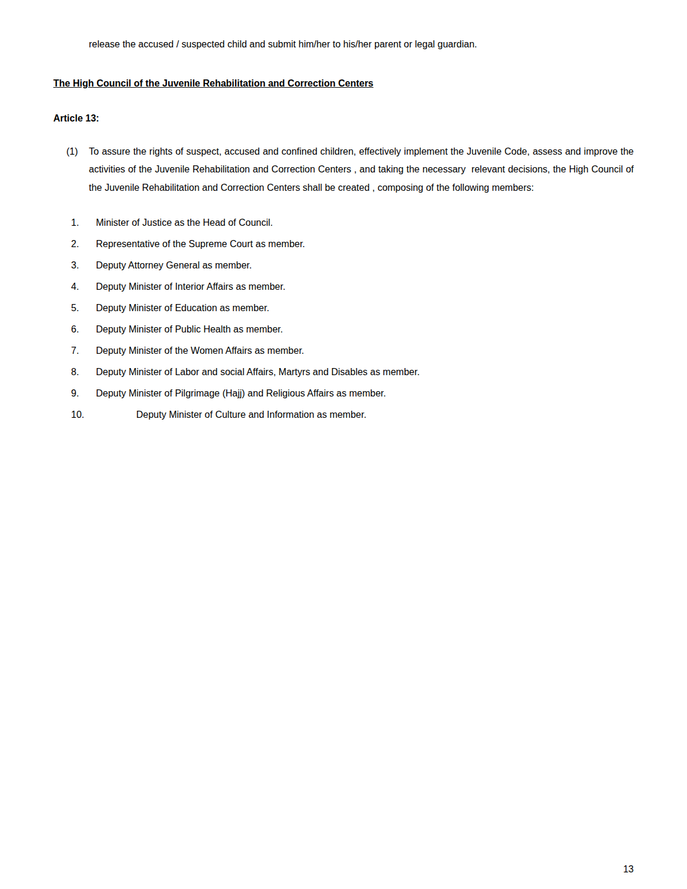release the accused / suspected child and submit him/her to his/her parent or legal guardian.
The High Council of the Juvenile Rehabilitation and Correction Centers
Article 13:
(1) To assure the rights of suspect, accused and confined children, effectively implement the Juvenile Code, assess and improve the activities of the Juvenile Rehabilitation and Correction Centers , and taking the necessary relevant decisions, the High Council of the Juvenile Rehabilitation and Correction Centers shall be created , composing of the following members:
Minister of Justice as the Head of Council.
Representative of the Supreme Court as member.
Deputy Attorney General as member.
Deputy Minister of Interior Affairs as member.
Deputy Minister of Education as member.
Deputy Minister of Public Health as member.
Deputy Minister of the Women Affairs as member.
Deputy Minister of Labor and social Affairs, Martyrs and Disables as member.
Deputy Minister of Pilgrimage (Hajj) and Religious Affairs as member.
Deputy Minister of Culture and Information as member.
13